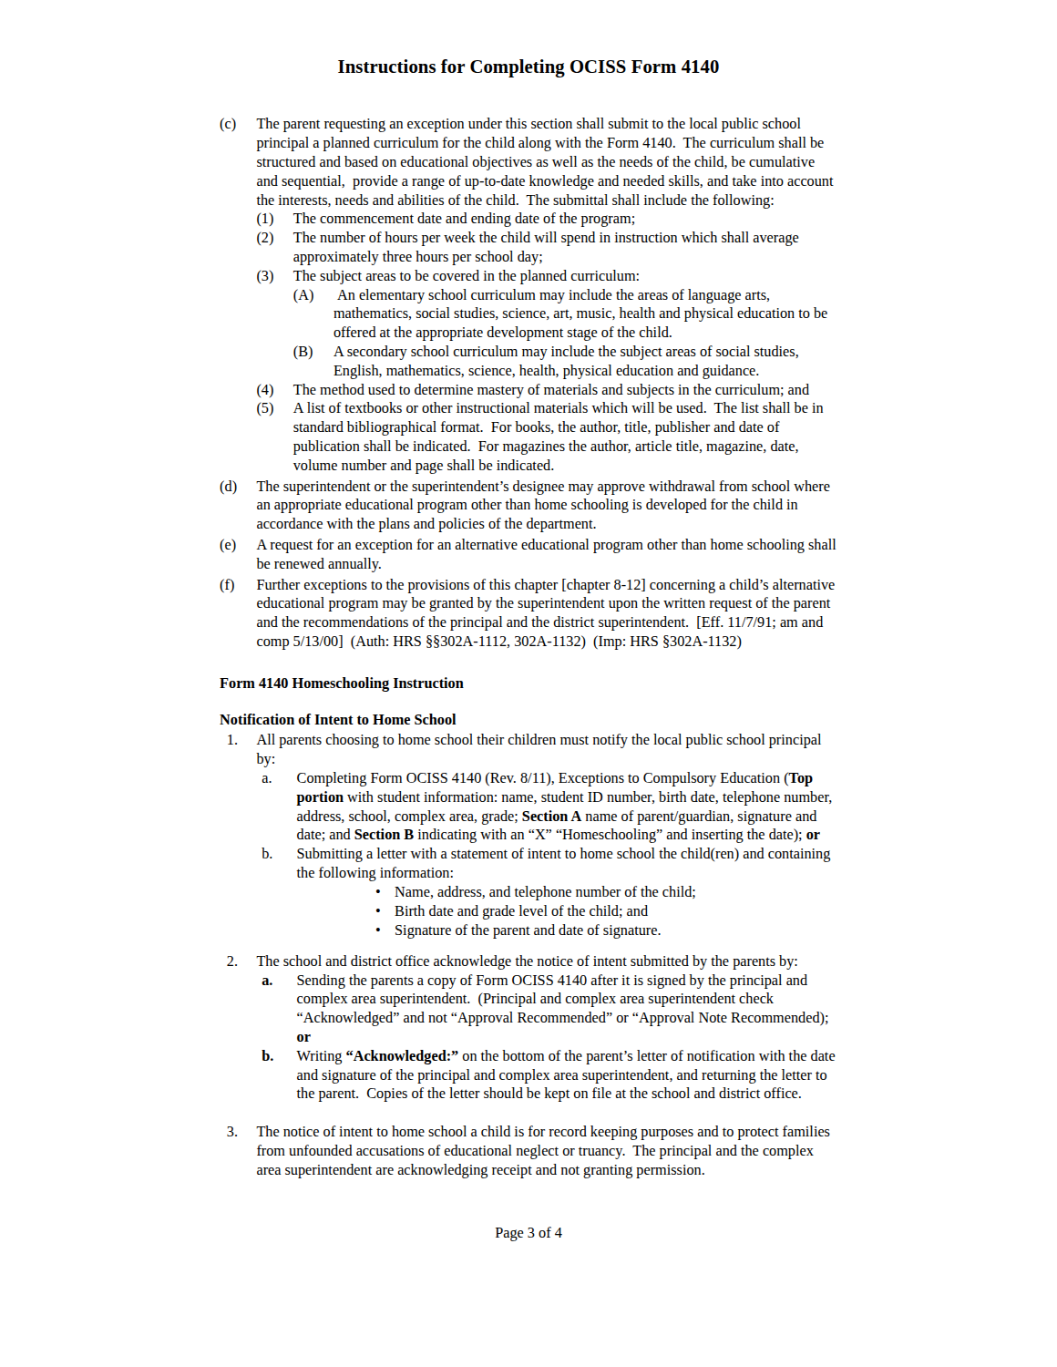Instructions for Completing OCISS Form 4140
(c) The parent requesting an exception under this section shall submit to the local public school principal a planned curriculum for the child along with the Form 4140. The curriculum shall be structured and based on educational objectives as well as the needs of the child, be cumulative and sequential, provide a range of up-to-date knowledge and needed skills, and take into account the interests, needs and abilities of the child. The submittal shall include the following:
(1) The commencement date and ending date of the program;
(2) The number of hours per week the child will spend in instruction which shall average approximately three hours per school day;
(3) The subject areas to be covered in the planned curriculum:
(A) An elementary school curriculum may include the areas of language arts, mathematics, social studies, science, art, music, health and physical education to be offered at the appropriate development stage of the child.
(B) A secondary school curriculum may include the subject areas of social studies, English, mathematics, science, health, physical education and guidance.
(4) The method used to determine mastery of materials and subjects in the curriculum; and
(5) A list of textbooks or other instructional materials which will be used. The list shall be in standard bibliographical format. For books, the author, title, publisher and date of publication shall be indicated. For magazines the author, article title, magazine, date, volume number and page shall be indicated.
(d) The superintendent or the superintendent’s designee may approve withdrawal from school where an appropriate educational program other than home schooling is developed for the child in accordance with the plans and policies of the department.
(e) A request for an exception for an alternative educational program other than home schooling shall be renewed annually.
(f) Further exceptions to the provisions of this chapter [chapter 8-12] concerning a child’s alternative educational program may be granted by the superintendent upon the written request of the parent and the recommendations of the principal and the district superintendent. [Eff. 11/7/91; am and comp 5/13/00] (Auth: HRS §§302A-1112, 302A-1132) (Imp: HRS §302A-1132)
Form 4140 Homeschooling Instruction
Notification of Intent to Home School
1. All parents choosing to home school their children must notify the local public school principal by:
a. Completing Form OCISS 4140 (Rev. 8/11), Exceptions to Compulsory Education (Top portion with student information: name, student ID number, birth date, telephone number, address, school, complex area, grade; Section A name of parent/guardian, signature and date; and Section B indicating with an “X” “Homeschooling” and inserting the date); or
b. Submitting a letter with a statement of intent to home school the child(ren) and containing the following information:
Name, address, and telephone number of the child;
Birth date and grade level of the child; and
Signature of the parent and date of signature.
2. The school and district office acknowledge the notice of intent submitted by the parents by:
a. Sending the parents a copy of Form OCISS 4140 after it is signed by the principal and complex area superintendent. (Principal and complex area superintendent check “Acknowledged” and not “Approval Recommended” or “Approval Note Recommended); or
b. Writing “Acknowledged:” on the bottom of the parent’s letter of notification with the date and signature of the principal and complex area superintendent, and returning the letter to the parent. Copies of the letter should be kept on file at the school and district office.
3. The notice of intent to home school a child is for record keeping purposes and to protect families from unfounded accusations of educational neglect or truancy. The principal and the complex area superintendent are acknowledging receipt and not granting permission.
Page 3 of 4